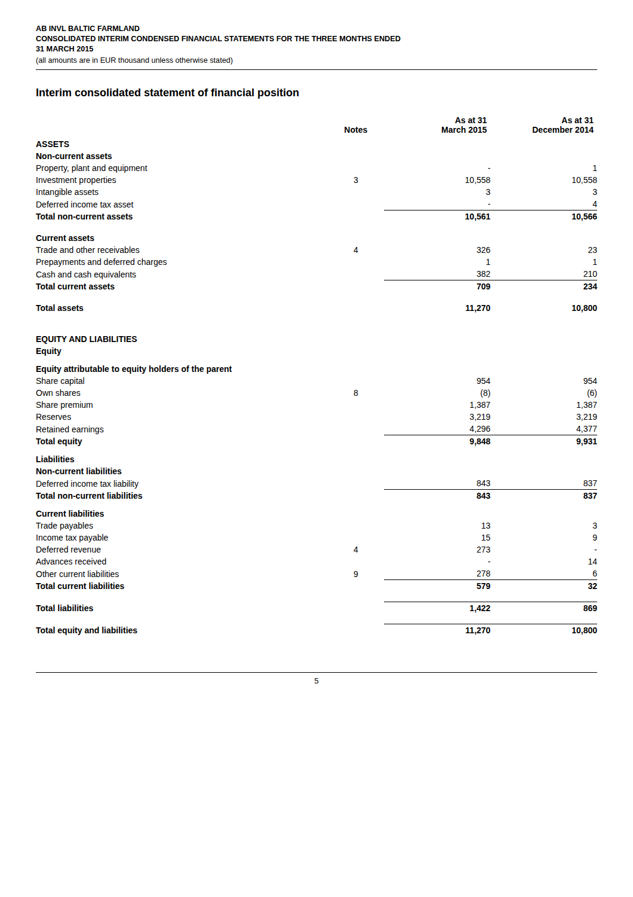AB INVL BALTIC FARMLAND
CONSOLIDATED INTERIM CONDENSED FINANCIAL STATEMENTS FOR THE THREE MONTHS ENDED
31 MARCH 2015
(all amounts are in EUR thousand unless otherwise stated)
Interim consolidated statement of financial position
| | Notes | As at 31 March 2015 | As at 31 December 2014 |
| --- | --- | --- | --- |
| ASSETS | | | |
| Non-current assets | | | |
| Property, plant and equipment | | - | 1 |
| Investment properties | 3 | 10,558 | 10,558 |
| Intangible assets | | 3 | 3 |
| Deferred income tax asset | | - | 4 |
| Total non-current assets | | 10,561 | 10,566 |
| Current assets | | | |
| Trade and other receivables | 4 | 326 | 23 |
| Prepayments and deferred charges | | 1 | 1 |
| Cash and cash equivalents | | 382 | 210 |
| Total current assets | | 709 | 234 |
| Total assets | | 11,270 | 10,800 |
| EQUITY AND LIABILITIES | | | |
| Equity | | | |
| Equity attributable to equity holders of the parent | | | |
| Share capital | | 954 | 954 |
| Own shares | 8 | (8) | (6) |
| Share premium | | 1,387 | 1,387 |
| Reserves | | 3,219 | 3,219 |
| Retained earnings | | 4,296 | 4,377 |
| Total equity | | 9,848 | 9,931 |
| Liabilities | | | |
| Non-current liabilities | | | |
| Deferred income tax liability | | 843 | 837 |
| Total non-current liabilities | | 843 | 837 |
| Current liabilities | | | |
| Trade payables | | 13 | 3 |
| Income tax payable | | 15 | 9 |
| Deferred revenue | 4 | 273 | - |
| Advances received | | - | 14 |
| Other current liabilities | 9 | 278 | 6 |
| Total current liabilities | | 579 | 32 |
| Total liabilities | | 1,422 | 869 |
| Total equity and liabilities | | 11,270 | 10,800 |
5